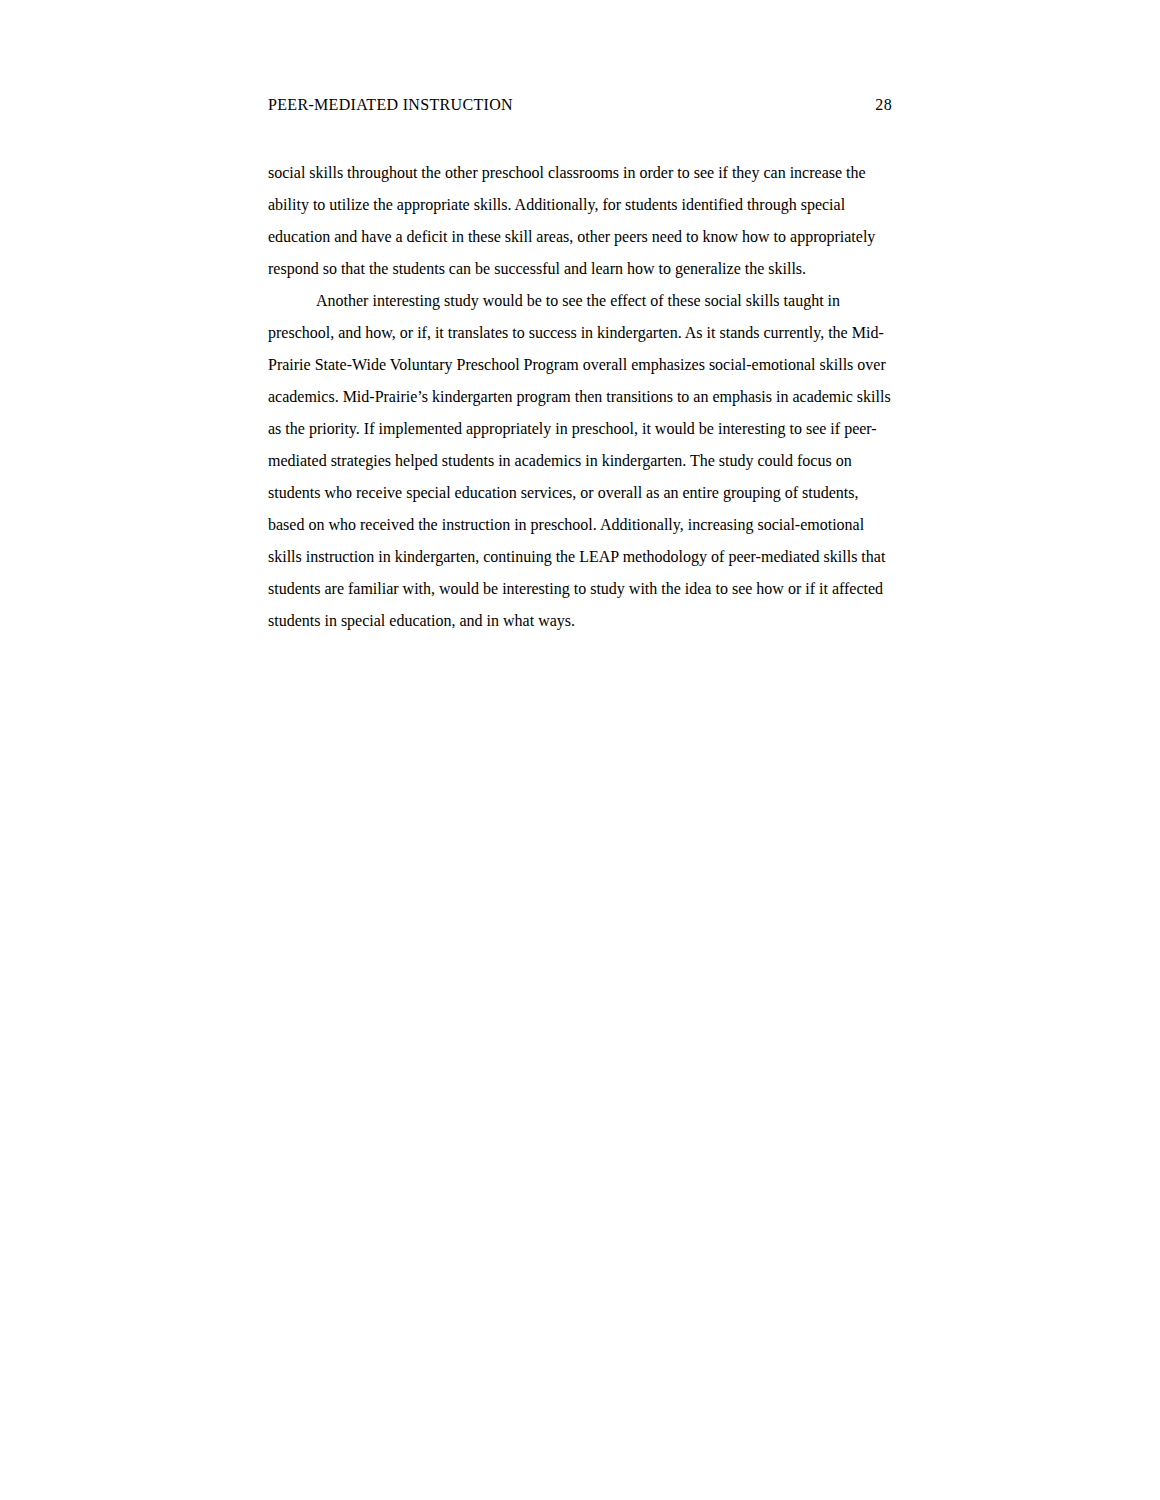Peer-Mediated Instruction 28
social skills throughout the other preschool classrooms in order to see if they can increase the ability to utilize the appropriate skills. Additionally, for students identified through special education and have a deficit in these skill areas, other peers need to know how to appropriately respond so that the students can be successful and learn how to generalize the skills.
Another interesting study would be to see the effect of these social skills taught in preschool, and how, or if, it translates to success in kindergarten. As it stands currently, the Mid-Prairie State-Wide Voluntary Preschool Program overall emphasizes social-emotional skills over academics. Mid-Prairie’s kindergarten program then transitions to an emphasis in academic skills as the priority. If implemented appropriately in preschool, it would be interesting to see if peer-mediated strategies helped students in academics in kindergarten. The study could focus on students who receive special education services, or overall as an entire grouping of students, based on who received the instruction in preschool. Additionally, increasing social-emotional skills instruction in kindergarten, continuing the LEAP methodology of peer-mediated skills that students are familiar with, would be interesting to study with the idea to see how or if it affected students in special education, and in what ways.